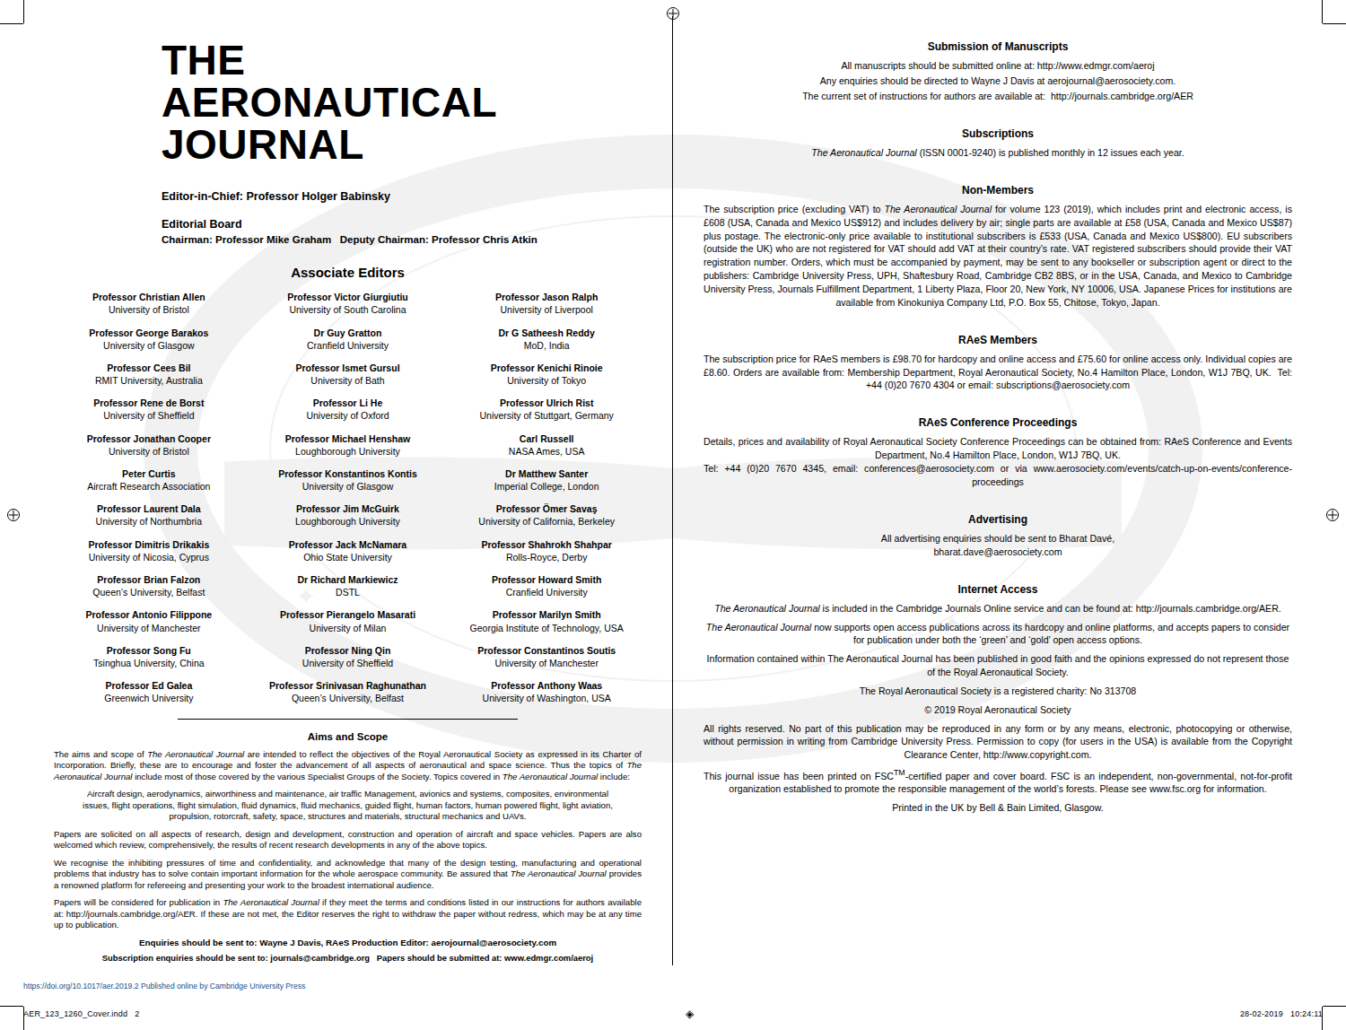✦ ✦ ✦ ✦ ✦ ✦ ✦ ✦
THE AERONAUTICAL JOURNAL
Editor-in-Chief: Professor Holger Babinsky
Editorial Board
Chairman: Professor Mike Graham Deputy Chairman: Professor Chris Atkin
Associate Editors
Professor Christian Allen University of Bristol
Professor Victor Giurgiutiu University of South Carolina
Professor Jason Ralph University of Liverpool
Professor George Barakos University of Glasgow
Dr Guy Gratton Cranfield University
Dr G Satheesh Reddy MoD, India
Professor Cees Bil RMIT University, Australia
Professor Ismet Gursul University of Bath
Professor Kenichi Rinoie University of Tokyo
Professor Rene de Borst University of Sheffield
Professor Li He University of Oxford
Professor Ulrich Rist University of Stuttgart, Germany
Professor Jonathan Cooper University of Bristol
Professor Michael Henshaw Loughborough University
Carl Russell NASA Ames, USA
Peter Curtis Aircraft Research Association
Professor Konstantinos Kontis University of Glasgow
Dr Matthew Santer Imperial College, London
Professor Laurent Dala University of Northumbria
Professor Jim McGuirk Loughborough University
Professor Ömer Savaş University of California, Berkeley
Professor Dimitris Drikakis University of Nicosia, Cyprus
Professor Jack McNamara Ohio State University
Professor Shahrokh Shahpar Rolls-Royce, Derby
Professor Brian Falzon Queen’s University, Belfast
Dr Richard Markiewicz DSTL
Professor Howard Smith Cranfield University
Professor Antonio Filippone University of Manchester
Professor Pierangelo Masarati University of Milan
Professor Marilyn Smith Georgia Institute of Technology, USA
Professor Song Fu Tsinghua University, China
Professor Ning Qin University of Sheffield
Professor Constantinos Soutis University of Manchester
Professor Ed Galea Greenwich University
Professor Srinivasan Raghunathan Queen’s University, Belfast
Professor Anthony Waas University of Washington, USA
Aims and Scope
The aims and scope of The Aeronautical Journal are intended to reflect the objectives of the Royal Aeronautical Society as expressed in its Charter of Incorporation. Briefly, these are to encourage and foster the advancement of all aspects of aeronautical and space science. Thus the topics of The Aeronautical Journal include most of those covered by the various Specialist Groups of the Society. Topics covered in The Aeronautical Journal include:
Aircraft design, aerodynamics, airworthiness and maintenance, air traffic Management, avionics and systems, composites, environmental issues, flight operations, flight simulation, fluid dynamics, fluid mechanics, guided flight, human factors, human powered flight, light aviation, propulsion, rotorcraft, safety, space, structures and materials, structural mechanics and UAVs.
Papers are solicited on all aspects of research, design and development, construction and operation of aircraft and space vehicles. Papers are also welcomed which review, comprehensively, the results of recent research developments in any of the above topics.
We recognise the inhibiting pressures of time and confidentiality, and acknowledge that many of the design testing, manufacturing and operational problems that industry has to solve contain important information for the whole aerospace community. Be assured that The Aeronautical Journal provides a renowned platform for refereeing and presenting your work to the broadest international audience.
Papers will be considered for publication in The Aeronautical Journal if they meet the terms and conditions listed in our instructions for authors available at: http://journals.cambridge.org/AER. If these are not met, the Editor reserves the right to withdraw the paper without redress, which may be at any time up to publication.
Enquiries should be sent to: Wayne J Davis, RAeS Production Editor: aerojournal@aerosociety.com
Subscription enquiries should be sent to: journals@cambridge.org Papers should be submitted at: www.edmgr.com/aeroj
Submission of Manuscripts
All manuscripts should be submitted online at: http://www.edmgr.com/aeroj
Any enquiries should be directed to Wayne J Davis at aerojournal@aerosociety.com.
The current set of instructions for authors are available at: http://journals.cambridge.org/AER
Subscriptions
The Aeronautical Journal (ISSN 0001-9240) is published monthly in 12 issues each year.
Non-Members
The subscription price (excluding VAT) to The Aeronautical Journal for volume 123 (2019), which includes print and electronic access, is £608 (USA, Canada and Mexico US$912) and includes delivery by air; single parts are available at £58 (USA, Canada and Mexico US$87) plus postage. The electronic-only price available to institutional subscribers is £533 (USA, Canada and Mexico US$800). EU subscribers (outside the UK) who are not registered for VAT should add VAT at their country’s rate. VAT registered subscribers should provide their VAT registration number. Orders, which must be accompanied by payment, may be sent to any bookseller or subscription agent or direct to the publishers: Cambridge University Press, UPH, Shaftesbury Road, Cambridge CB2 8BS, or in the USA, Canada, and Mexico to Cambridge University Press, Journals Fulfillment Department, 1 Liberty Plaza, Floor 20, New York, NY 10006, USA. Japanese Prices for institutions are available from Kinokuniya Company Ltd, P.O. Box 55, Chitose, Tokyo, Japan.
RAeS Members
The subscription price for RAeS members is £98.70 for hardcopy and online access and £75.60 for online access only. Individual copies are £8.60. Orders are available from: Membership Department, Royal Aeronautical Society, No.4 Hamilton Place, London, W1J 7BQ, UK. Tel: +44 (0)20 7670 4304 or email: subscriptions@aerosociety.com
RAeS Conference Proceedings
Details, prices and availability of Royal Aeronautical Society Conference Proceedings can be obtained from: RAeS Conference and Events Department, No.4 Hamilton Place, London, W1J 7BQ, UK.
Tel: +44 (0)20 7670 4345, email: conferences@aerosociety.com or via www.aerosociety.com/events/catch-up-on-events/conference-proceedings
Advertising
All advertising enquiries should be sent to Bharat Davé,
bharat.dave@aerosociety.com
Internet Access
The Aeronautical Journal is included in the Cambridge Journals Online service and can be found at: http://journals.cambridge.org/AER.
The Aeronautical Journal now supports open access publications across its hardcopy and online platforms, and accepts papers to consider for publication under both the ‘green’ and ‘gold’ open access options.
Information contained within The Aeronautical Journal has been published in good faith and the opinions expressed do not represent those of the Royal Aeronautical Society.
The Royal Aeronautical Society is a registered charity: No 313708
© 2019 Royal Aeronautical Society
All rights reserved. No part of this publication may be reproduced in any form or by any means, electronic, photocopying or otherwise, without permission in writing from Cambridge University Press. Permission to copy (for users in the USA) is available from the Copyright Clearance Center, http://www.copyright.com.
This journal issue has been printed on FSCTM-certified paper and cover board. FSC is an independent, non-governmental, not-for-profit organization established to promote the responsible management of the world’s forests. Please see www.fsc.org for information.
Printed in the UK by Bell & Bain Limited, Glasgow.
https://doi.org/10.1017/aer.2019.2 Published online by Cambridge University Press
AER_123_1260_Cover.indd 2
◈
28-02-2019 10:24:11